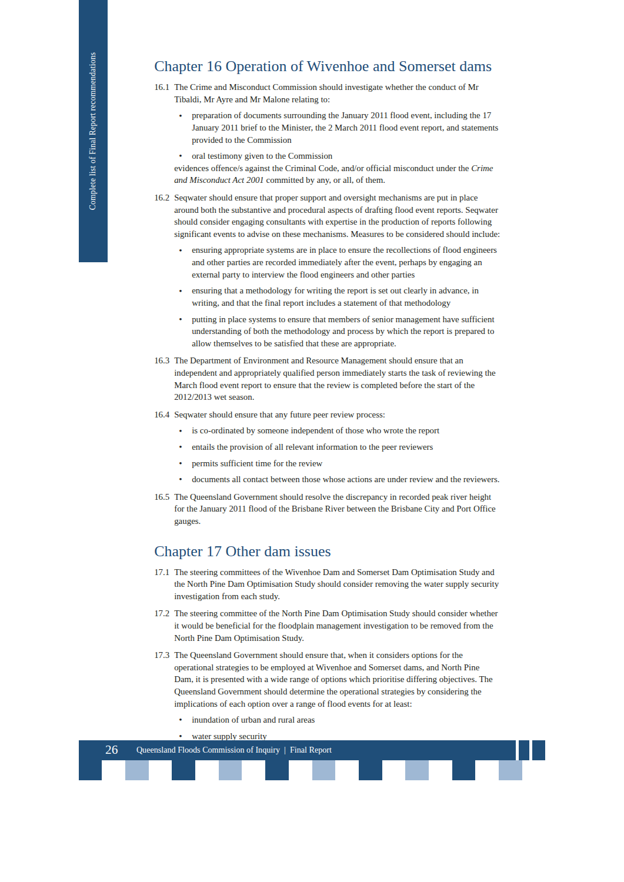Complete list of Final Report recommendations
Chapter 16 Operation of Wivenhoe and Somerset dams
16.1
The Crime and Misconduct Commission should investigate whether the conduct of Mr Tibaldi, Mr Ayre and Mr Malone relating to:
preparation of documents surrounding the January 2011 flood event, including the 17 January 2011 brief to the Minister, the 2 March 2011 flood event report, and statements provided to the Commission
oral testimony given to the Commission
evidences offence/s against the Criminal Code, and/or official misconduct under the Crime and Misconduct Act 2001 committed by any, or all, of them.
16.2
Seqwater should ensure that proper support and oversight mechanisms are put in place around both the substantive and procedural aspects of drafting flood event reports. Seqwater should consider engaging consultants with expertise in the production of reports following significant events to advise on these mechanisms. Measures to be considered should include:
ensuring appropriate systems are in place to ensure the recollections of flood engineers and other parties are recorded immediately after the event, perhaps by engaging an external party to interview the flood engineers and other parties
ensuring that a methodology for writing the report is set out clearly in advance, in writing, and that the final report includes a statement of that methodology
putting in place systems to ensure that members of senior management have sufficient understanding of both the methodology and process by which the report is prepared to allow themselves to be satisfied that these are appropriate.
16.3
The Department of Environment and Resource Management should ensure that an independent and appropriately qualified person immediately starts the task of reviewing the March flood event report to ensure that the review is completed before the start of the 2012/2013 wet season.
16.4
Seqwater should ensure that any future peer review process:
is co-ordinated by someone independent of those who wrote the report
entails the provision of all relevant information to the peer reviewers
permits sufficient time for the review
documents all contact between those whose actions are under review and the reviewers.
16.5
The Queensland Government should resolve the discrepancy in recorded peak river height for the January 2011 flood of the Brisbane River between the Brisbane City and Port Office gauges.
Chapter 17 Other dam issues
17.1
The steering committees of the Wivenhoe Dam and Somerset Dam Optimisation Study and the North Pine Dam Optimisation Study should consider removing the water supply security investigation from each study.
17.2
The steering committee of the North Pine Dam Optimisation Study should consider whether it would be beneficial for the floodplain management investigation to be removed from the North Pine Dam Optimisation Study.
17.3
The Queensland Government should ensure that, when it considers options for the operational strategies to be employed at Wivenhoe and Somerset dams, and North Pine Dam, it is presented with a wide range of options which prioritise differing objectives. The Queensland Government should determine the operational strategies by considering the implications of each option over a range of flood events for at least:
inundation of urban and rural areas
water supply security
dam safety
submerging of bridges
26 Queensland Floods Commission of Inquiry | Final Report